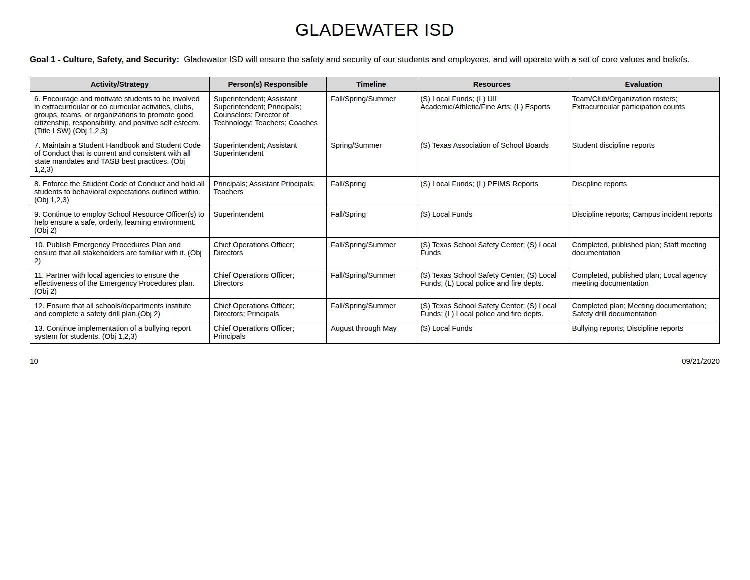GLADEWATER ISD
Goal 1 - Culture, Safety, and Security: Gladewater ISD will ensure the safety and security of our students and employees, and will operate with a set of core values and beliefs.
| Activity/Strategy | Person(s) Responsible | Timeline | Resources | Evaluation |
| --- | --- | --- | --- | --- |
| 6. Encourage and motivate students to be involved in extracurricular or co-curricular activities, clubs, groups, teams, or organizations to promote good citizenship, responsibility, and positive self-esteem. (Title I SW) (Obj 1,2,3) | Superintendent; Assistant Superintendent; Principals; Counselors; Director of Technology; Teachers; Coaches | Fall/Spring/Summer | (S) Local Funds; (L) UIL Academic/Athletic/Fine Arts; (L) Esports | Team/Club/Organization rosters; Extracurricular participation counts |
| 7. Maintain a Student Handbook and Student Code of Conduct that is current and consistent with all state mandates and TASB best practices. (Obj 1,2,3) | Superintendent; Assistant Superintendent | Spring/Summer | (S) Texas Association of School Boards | Student discipline reports |
| 8. Enforce the Student Code of Conduct and hold all students to behavioral expectations outlined within. (Obj 1,2,3) | Principals; Assistant Principals; Teachers | Fall/Spring | (S) Local Funds; (L) PEIMS Reports | Discpline reports |
| 9. Continue to employ School Resource Officer(s) to help ensure a safe, orderly, learning environment. (Obj 2) | Superintendent | Fall/Spring | (S) Local Funds | Discipline reports; Campus incident reports |
| 10. Publish Emergency Procedures Plan and ensure that all stakeholders are familiar with it. (Obj 2) | Chief Operations Officer; Directors | Fall/Spring/Summer | (S) Texas School Safety Center; (S) Local Funds | Completed, published plan; Staff meeting documentation |
| 11. Partner with local agencies to ensure the effectiveness of the Emergency Procedures plan. (Obj 2) | Chief Operations Officer; Directors | Fall/Spring/Summer | (S) Texas School Safety Center; (S) Local Funds; (L) Local police and fire depts. | Completed, published plan; Local agency meeting documentation |
| 12. Ensure that all schools/departments institute and complete a safety drill plan.(Obj 2) | Chief Operations Officer; Directors; Principals | Fall/Spring/Summer | (S) Texas School Safety Center; (S) Local Funds; (L) Local police and fire depts. | Completed plan; Meeting documentation; Safety drill documentation |
| 13. Continue implementation of a bullying report system for students. (Obj 1,2,3) | Chief Operations Officer; Principals | August through May | (S) Local Funds | Bullying reports; Discipline reports |
10 09/21/2020